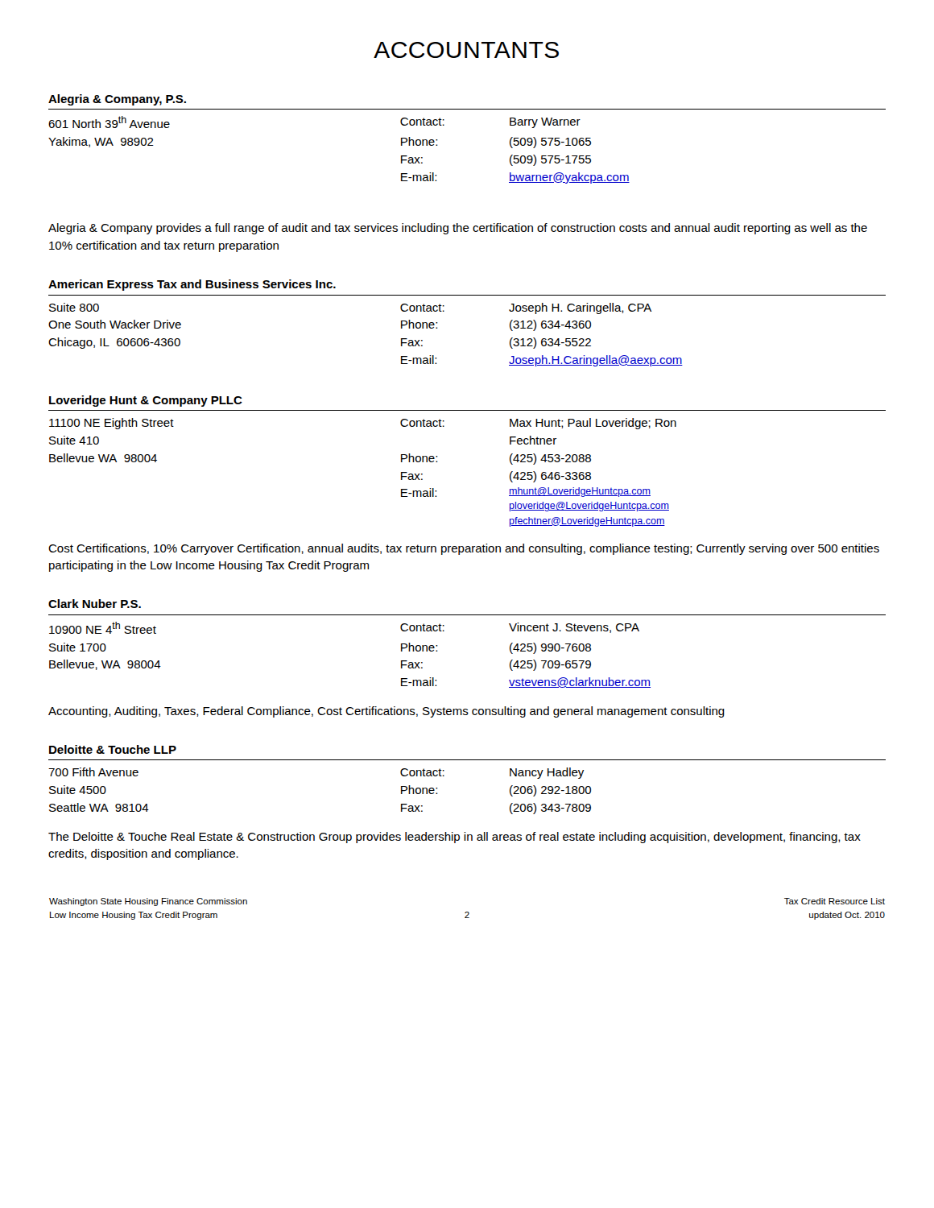ACCOUNTANTS
Alegria & Company, P.S.
| 601 North 39 th Avenue | Contact: | Barry Warner |
| Yakima, WA 98902 | Phone: | (509) 575-1065 |
| | Fax: | (509) 575-1755 |
| | E-mail: | bwarner@yakcpa.com |
Alegria & Company provides a full range of audit and tax services including the certification of construction costs and annual audit reporting as well as the 10% certification and tax return preparation
American Express Tax and Business Services Inc.
| Suite 800 | Contact: | Joseph H. Caringella, CPA |
| One South Wacker Drive | Phone: | (312) 634-4360 |
| Chicago, IL 60606-4360 | Fax: | (312) 634-5522 |
| | E-mail: | Joseph.H.Caringella@aexp.com |
Loveridge Hunt & Company PLLC
| 11100 NE Eighth Street | Contact: | Max Hunt; Paul Loveridge; Ron |
| Suite 410 | | Fechtner |
| Bellevue WA 98004 | Phone: | (425) 453-2088 |
| | Fax: | (425) 646-3368 |
| | E-mail: | mhunt@LoveridgeHuntcpa.com ploveridge@LoveridgeHuntcpa.com pfechtner@LoveridgeHuntcpa.com |
Cost Certifications, 10% Carryover Certification, annual audits, tax return preparation and consulting, compliance testing; Currently serving over 500 entities participating in the Low Income Housing Tax Credit Program
Clark Nuber P.S.
| 10900 NE 4 th Street | Contact: | Vincent J. Stevens, CPA |
| Suite 1700 | Phone: | (425) 990-7608 |
| Bellevue, WA 98004 | Fax: | (425) 709-6579 |
| | E-mail: | vstevens@clarknuber.com |
Accounting, Auditing, Taxes, Federal Compliance, Cost Certifications, Systems consulting and general management consulting
Deloitte & Touche LLP
| 700 Fifth Avenue | Contact: | Nancy Hadley |
| Suite 4500 | Phone: | (206) 292-1800 |
| Seattle WA 98104 | Fax: | (206) 343-7809 |
The Deloitte & Touche Real Estate & Construction Group provides leadership in all areas of real estate including acquisition, development, financing, tax credits, disposition and compliance.
| Washington State Housing Finance Commission | | Tax Credit Resource List |
| Low Income Housing Tax Credit Program | 2 | updated Oct. 2010 |